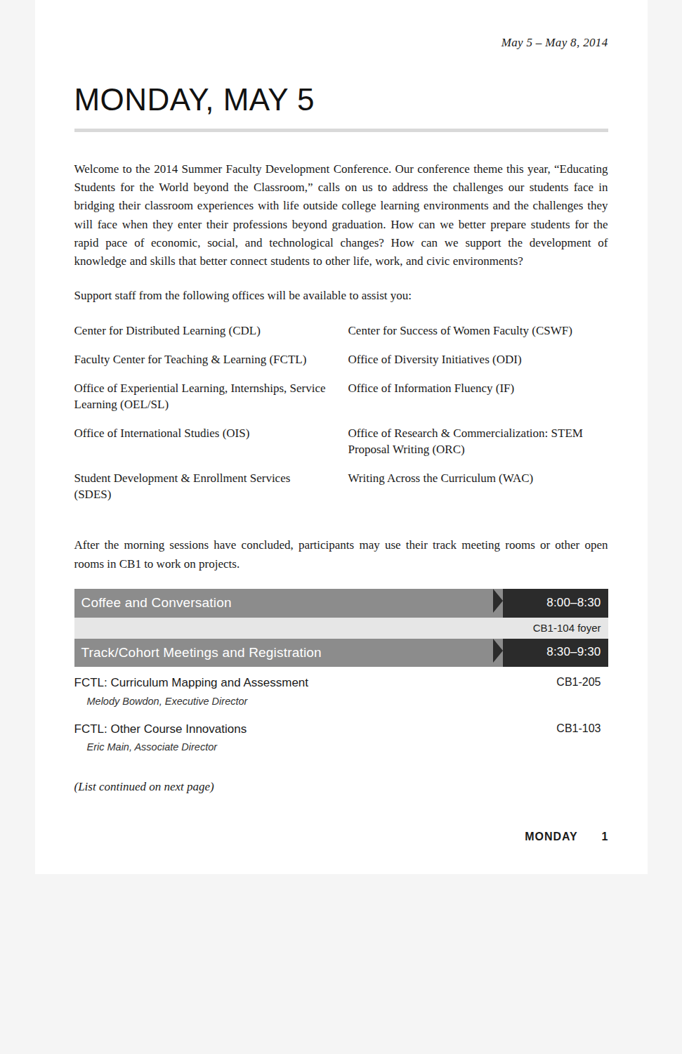May 5 – May 8, 2014
MONDAY, MAY 5
Welcome to the 2014 Summer Faculty Development Conference. Our conference theme this year, “Educating Students for the World beyond the Classroom,” calls on us to address the challenges our students face in bridging their classroom experiences with life outside college learning environments and the challenges they will face when they enter their professions beyond graduation. How can we better prepare students for the rapid pace of economic, social, and technological changes? How can we support the development of knowledge and skills that better connect students to other life, work, and civic environments?
Support staff from the following offices will be available to assist you:
| Center for Distributed Learning (CDL) | Center for Success of Women Faculty (CSWF) |
| Faculty Center for Teaching & Learning (FCTL) | Office of Diversity Initiatives (ODI) |
| Office of Experiential Learning, Internships, Service Learning (OEL/SL) | Office of Information Fluency (IF) |
| Office of International Studies (OIS) | Office of Research & Commercialization: STEM Proposal Writing (ORC) |
| Student Development & Enrollment Services (SDES) | Writing Across the Curriculum (WAC) |
After the morning sessions have concluded, participants may use their track meeting rooms or other open rooms in CB1 to work on projects.
| Coffee and Conversation | 8:00–8:30 |
| CB1-104 foyer |
| Track/Cohort Meetings and Registration | 8:30–9:30 |
| FCTL: Curriculum Mapping and Assessment | CB1-205 |
| Melody Bowdon, Executive Director |
| FCTL: Other Course Innovations | CB1-103 |
| Eric Main, Associate Director |
(List continued on next page)
MONDAY 1